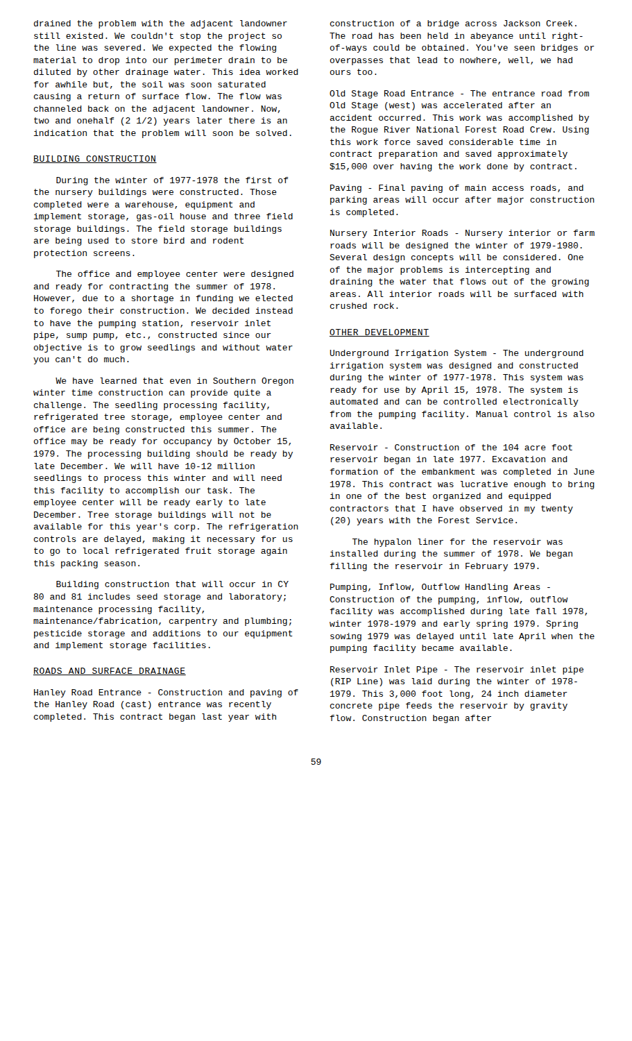drained the problem with the adjacent landowner still existed. We couldn't stop the project so the line was severed. We expected the flowing material to drop into our perimeter drain to be diluted by other drainage water. This idea worked for awhile but, the soil was soon saturated causing a return of surface flow. The flow was channeled back on the adjacent landowner. Now, two and onehalf (2 1/2) years later there is an indication that the problem will soon be solved.
Building Construction
During the winter of 1977-1978 the first of the nursery buildings were constructed. Those completed were a warehouse, equipment and implement storage, gas-oil house and three field storage buildings. The field storage buildings are being used to store bird and rodent protection screens.
The office and employee center were designed and ready for contracting the summer of 1978. However, due to a shortage in funding we elected to forego their construction. We decided instead to have the pumping station, reservoir inlet pipe, sump pump, etc., constructed since our objective is to grow seedlings and without water you can't do much.
We have learned that even in Southern Oregon winter time construction can provide quite a challenge. The seedling processing facility, refrigerated tree storage, employee center and office are being constructed this summer. The office may be ready for occupancy by October 15, 1979. The processing building should be ready by late December. We will have 10-12 million seedlings to process this winter and will need this facility to accomplish our task. The employee center will be ready early to late December. Tree storage buildings will not be available for this year's corp. The refrigeration controls are delayed, making it necessary for us to go to local refrigerated fruit storage again this packing season.
Building construction that will occur in CY 80 and 81 includes seed storage and laboratory; maintenance processing facility, maintenance/fabrication, carpentry and plumbing; pesticide storage and additions to our equipment and implement storage facilities.
Roads and Surface Drainage
Hanley Road Entrance - Construction and paving of the Hanley Road (cast) entrance was recently completed. This contract began last year with
construction of a bridge across Jackson Creek. The road has been held in abeyance until right-of-ways could be obtained. You've seen bridges or overpasses that lead to nowhere, well, we had ours too.
Old Stage Road Entrance - The entrance road from Old Stage (west) was accelerated after an accident occurred. This work was accomplished by the Rogue River National Forest Road Crew. Using this work force saved considerable time in contract preparation and saved approximately $15,000 over having the work done by contract.
Paving - Final paving of main access roads, and parking areas will occur after major construction is completed.
Nursery Interior Roads - Nursery interior or farm roads will be designed the winter of 1979-1980. Several design concepts will be considered. One of the major problems is intercepting and draining the water that flows out of the growing areas. All interior roads will be surfaced with crushed rock.
Other Development
Underground Irrigation System - The underground irrigation system was designed and constructed during the winter of 1977-1978. This system was ready for use by April 15, 1978. The system is automated and can be controlled electronically from the pumping facility. Manual control is also available.
Reservoir - Construction of the 104 acre foot reservoir began in late 1977. Excavation and formation of the embankment was completed in June 1978. This contract was lucrative enough to bring in one of the best organized and equipped contractors that I have observed in my twenty (20) years with the Forest Service.
The hypalon liner for the reservoir was installed during the summer of 1978. We began filling the reservoir in February 1979.
Pumping, Inflow, Outflow Handling Areas - Construction of the pumping, inflow, outflow facility was accomplished during late fall 1978, winter 1978-1979 and early spring 1979. Spring sowing 1979 was delayed until late April when the pumping facility became available.
Reservoir Inlet Pipe - The reservoir inlet pipe (RIP Line) was laid during the winter of 1978-1979. This 3,000 foot long, 24 inch diameter concrete pipe feeds the reservoir by gravity flow. Construction began after
59